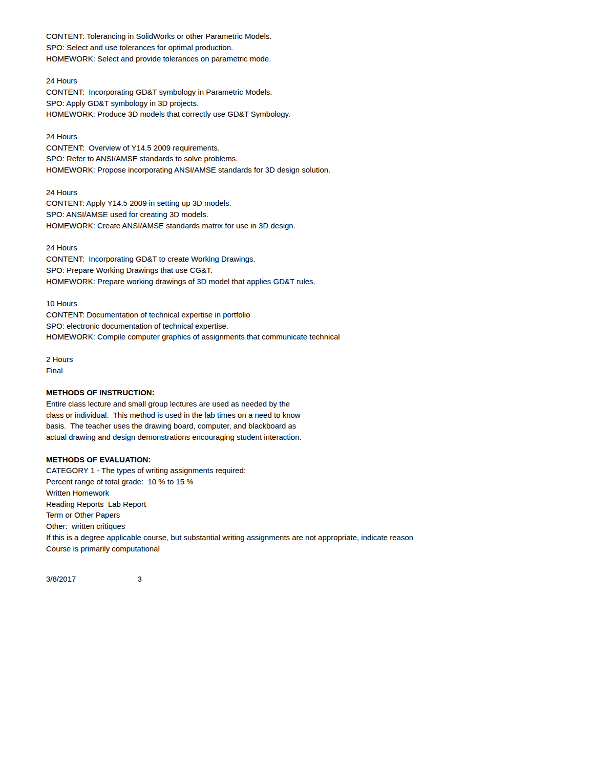CONTENT: Tolerancing in SolidWorks or other Parametric Models.
SPO: Select and use tolerances for optimal production.
HOMEWORK: Select and provide tolerances on parametric mode.
24 Hours
CONTENT: Incorporating GD&T symbology in Parametric Models.
SPO: Apply GD&T symbology in 3D projects.
HOMEWORK: Produce 3D models that correctly use GD&T Symbology.
24 Hours
CONTENT: Overview of Y14.5 2009 requirements.
SPO: Refer to ANSI/AMSE standards to solve problems.
HOMEWORK: Propose incorporating ANSI/AMSE standards for 3D design solution.
24 Hours
CONTENT: Apply Y14.5 2009 in setting up 3D models.
SPO: ANSI/AMSE used for creating 3D models.
HOMEWORK: Create ANSI/AMSE standards matrix for use in 3D design.
24 Hours
CONTENT: Incorporating GD&T to create Working Drawings.
SPO: Prepare Working Drawings that use CG&T.
HOMEWORK: Prepare working drawings of 3D model that applies GD&T rules.
10 Hours
CONTENT: Documentation of technical expertise in portfolio
SPO: electronic documentation of technical expertise.
HOMEWORK: Compile computer graphics of assignments that communicate technical
2 Hours
Final
METHODS OF INSTRUCTION:
Entire class lecture and small group lectures are used as needed by the
class or individual. This method is used in the lab times on a need to know
basis. The teacher uses the drawing board, computer, and blackboard as
actual drawing and design demonstrations encouraging student interaction.
METHODS OF EVALUATION:
CATEGORY 1 - The types of writing assignments required:
Percent range of total grade: 10 % to 15 %
Written Homework
Reading Reports Lab Report
Term or Other Papers
Other: written critiques
If this is a degree applicable course, but substantial writing assignments are not appropriate, indicate reason
Course is primarily computational
3/8/2017 3